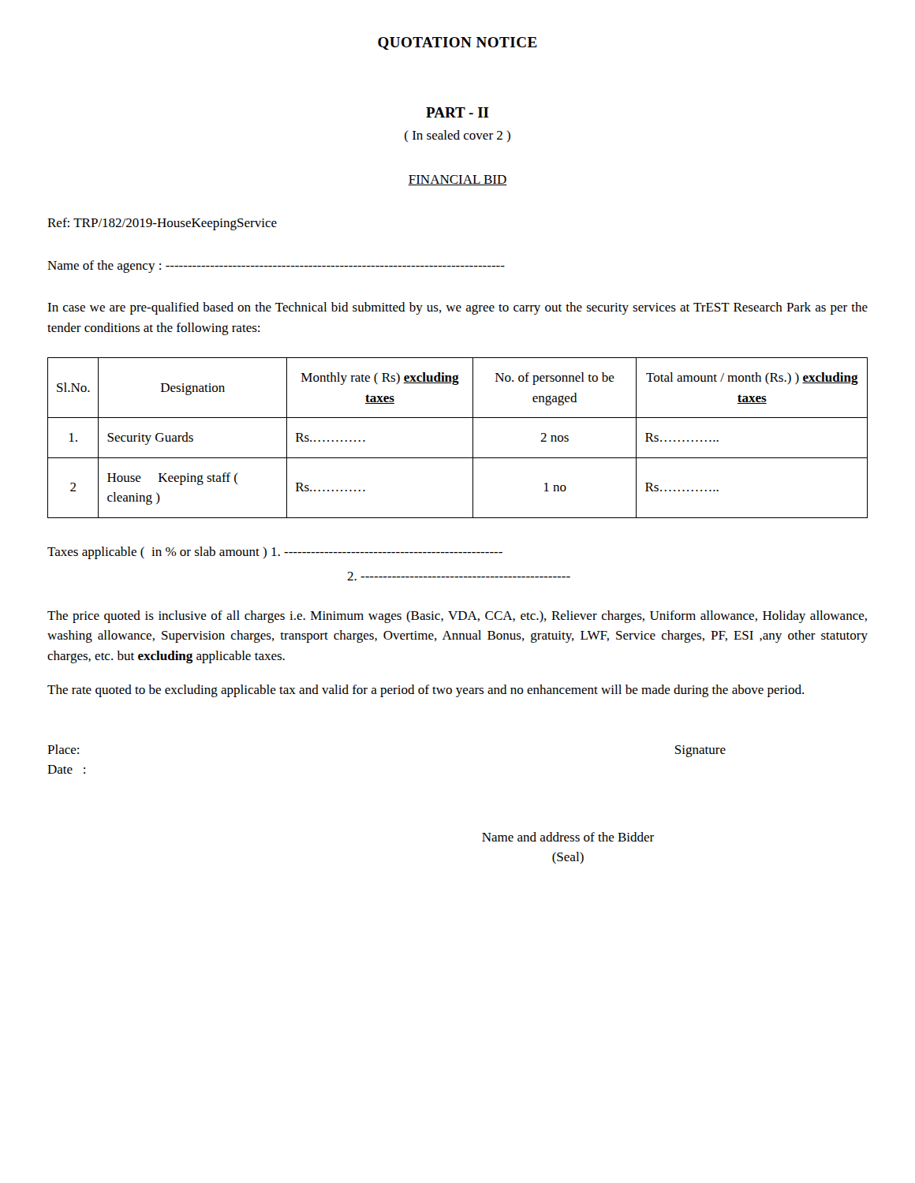QUOTATION NOTICE
PART - II
( In sealed cover 2 )
FINANCIAL BID
Ref: TRP/182/2019-HouseKeepingService
Name of the agency : ----------------------------------------------------------------------------
In case we are pre-qualified based on the Technical bid submitted by us, we agree to carry out the security services at TrEST Research Park as per the tender conditions at the following rates:
| Sl.No. | Designation | Monthly rate ( Rs) excluding taxes | No. of personnel to be engaged | Total amount / month (Rs.) ) excluding taxes |
| --- | --- | --- | --- | --- |
| 1. | Security Guards | Rs.………… | 2 nos | Rs………….. |
| 2 | House Keeping staff ( cleaning ) | Rs.………… | 1 no | Rs………….. |
Taxes applicable ( in % or slab amount ) 1. -------------------------------------------------
2. -----------------------------------------------
The price quoted is inclusive of all charges i.e. Minimum wages (Basic, VDA, CCA, etc.), Reliever charges, Uniform allowance, Holiday allowance, washing allowance, Supervision charges, transport charges, Overtime, Annual Bonus, gratuity, LWF, Service charges, PF, ESI ,any other statutory charges, etc. but excluding applicable taxes.
The rate quoted to be excluding applicable tax and valid for a period of two years and no enhancement will be made during the above period.
Place:
Date :
Signature
Name and address of the Bidder
(Seal)